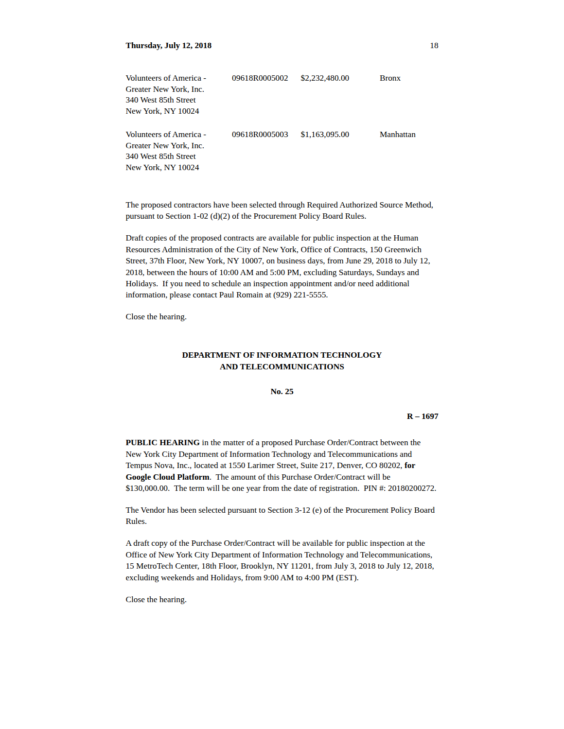Thursday, July 12, 2018
18
| Volunteers of America - Greater New York, Inc. 340 West 85th Street New York, NY 10024 | 09618R0005002 | $2,232,480.00 | Bronx |
| Volunteers of America - Greater New York, Inc. 340 West 85th Street New York, NY 10024 | 09618R0005003 | $1,163,095.00 | Manhattan |
The proposed contractors have been selected through Required Authorized Source Method, pursuant to Section 1-02 (d)(2) of the Procurement Policy Board Rules.
Draft copies of the proposed contracts are available for public inspection at the Human Resources Administration of the City of New York, Office of Contracts, 150 Greenwich Street, 37th Floor, New York, NY 10007, on business days, from June 29, 2018 to July 12, 2018, between the hours of 10:00 AM and 5:00 PM, excluding Saturdays, Sundays and Holidays. If you need to schedule an inspection appointment and/or need additional information, please contact Paul Romain at (929) 221-5555.
Close the hearing.
DEPARTMENT OF INFORMATION TECHNOLOGY
AND TELECOMMUNICATIONS
No. 25
R – 1697
PUBLIC HEARING in the matter of a proposed Purchase Order/Contract between the New York City Department of Information Technology and Telecommunications and Tempus Nova, Inc., located at 1550 Larimer Street, Suite 217, Denver, CO 80202, for Google Cloud Platform. The amount of this Purchase Order/Contract will be $130,000.00. The term will be one year from the date of registration. PIN #: 20180200272.
The Vendor has been selected pursuant to Section 3-12 (e) of the Procurement Policy Board Rules.
A draft copy of the Purchase Order/Contract will be available for public inspection at the Office of New York City Department of Information Technology and Telecommunications, 15 MetroTech Center, 18th Floor, Brooklyn, NY 11201, from July 3, 2018 to July 12, 2018, excluding weekends and Holidays, from 9:00 AM to 4:00 PM (EST).
Close the hearing.